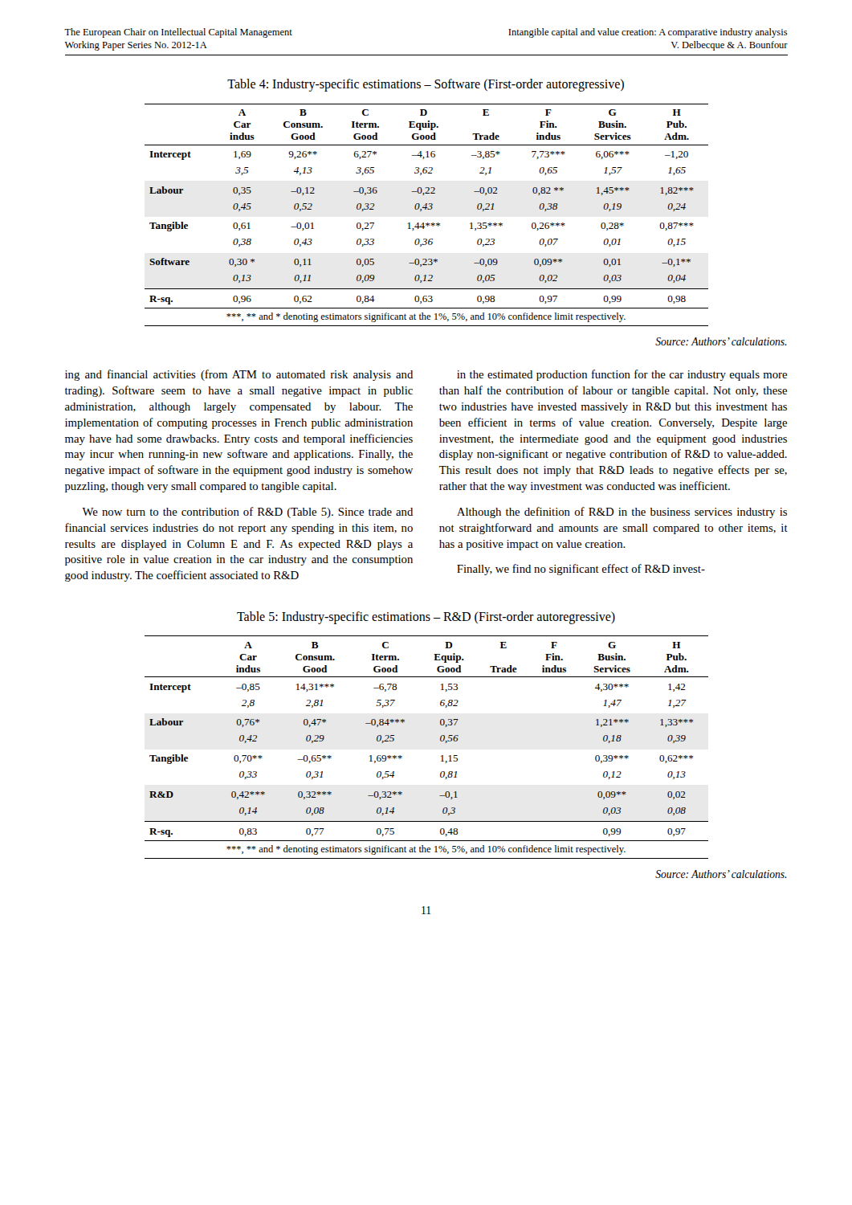The European Chair on Intellectual Capital Management
Working Paper Series No. 2012-1A
Intangible capital and value creation: A comparative industry analysis
V. Delbecque & A. Bounfour
Table 4: Industry-specific estimations – Software (First-order autoregressive)
| | A Car indus | B Consum. Good | C Iterm. Good | D Equip. Good | E Trade | F Fin. indus | G Busin. Services | H Pub. Adm. |
| --- | --- | --- | --- | --- | --- | --- | --- | --- |
| Intercept | 1,69 | 9,26** | 6,27* | –4,16 | –3,85* | 7,73*** | 6,06*** | –1,20 |
| | 3,5 | 4,13 | 3,65 | 3,62 | 2,1 | 0,65 | 1,57 | 1,65 |
| Labour | 0,35 | –0,12 | –0,36 | –0,22 | –0,02 | 0,82 ** | 1,45*** | 1,82*** |
| | 0,45 | 0,52 | 0,32 | 0,43 | 0,21 | 0,38 | 0,19 | 0,24 |
| Tangible | 0,61 | –0,01 | 0,27 | 1,44*** | 1,35*** | 0,26*** | 0,28* | 0,87*** |
| | 0,38 | 0,43 | 0,33 | 0,36 | 0,23 | 0,07 | 0,01 | 0,15 |
| Software | 0,30 * | 0,11 | 0,05 | –0,23* | –0,09 | 0,09** | 0,01 | –0,1** |
| | 0,13 | 0,11 | 0,09 | 0,12 | 0,05 | 0,02 | 0,03 | 0,04 |
| R-sq. | 0,96 | 0,62 | 0,84 | 0,63 | 0,98 | 0,97 | 0,99 | 0,98 |
| ***, ** and * denoting estimators significant at the 1%, 5%, and 10% confidence limit respectively. |
Source: Authors’ calculations.
ing and financial activities (from ATM to automated risk analysis and trading). Software seem to have a small negative impact in public administration, although largely compensated by labour. The implementation of computing processes in French public administration may have had some drawbacks. Entry costs and temporal inefficiencies may incur when running-in new software and applications. Finally, the negative impact of software in the equipment good industry is somehow puzzling, though very small compared to tangible capital.
We now turn to the contribution of R&D (Table 5). Since trade and financial services industries do not report any spending in this item, no results are displayed in Column E and F. As expected R&D plays a positive role in value creation in the car industry and the consumption good industry. The coefficient associated to R&D
in the estimated production function for the car industry equals more than half the contribution of labour or tangible capital. Not only, these two industries have invested massively in R&D but this investment has been efficient in terms of value creation. Conversely, Despite large investment, the intermediate good and the equipment good industries display non-significant or negative contribution of R&D to value-added. This result does not imply that R&D leads to negative effects per se, rather that the way investment was conducted was inefficient.
Although the definition of R&D in the business services industry is not straightforward and amounts are small compared to other items, it has a positive impact on value creation.
Finally, we find no significant effect of R&D invest-
Table 5: Industry-specific estimations – R&D (First-order autoregressive)
| | A Car indus | B Consum. Good | C Iterm. Good | D Equip. Good | E Trade | F Fin. indus | G Busin. Services | H Pub. Adm. |
| --- | --- | --- | --- | --- | --- | --- | --- | --- |
| Intercept | –0,85 | 14,31*** | –6,78 | 1,53 | | | 4,30*** | 1,42 |
| | 2,8 | 2,81 | 5,37 | 6,82 | | | 1,47 | 1,27 |
| Labour | 0,76* | 0,47* | –0,84*** | 0,37 | | | 1,21*** | 1,33*** |
| | 0,42 | 0,29 | 0,25 | 0,56 | | | 0,18 | 0,39 |
| Tangible | 0,70** | –0,65** | 1,69*** | 1,15 | | | 0,39*** | 0,62*** |
| | 0,33 | 0,31 | 0,54 | 0,81 | | | 0,12 | 0,13 |
| R&D | 0,42*** | 0,32*** | –0,32** | –0,1 | | | 0,09** | 0,02 |
| | 0,14 | 0,08 | 0,14 | 0,3 | | | 0,03 | 0,08 |
| R-sq. | 0,83 | 0,77 | 0,75 | 0,48 | | | 0,99 | 0,97 |
| ***, ** and * denoting estimators significant at the 1%, 5%, and 10% confidence limit respectively. |
Source: Authors’ calculations.
11